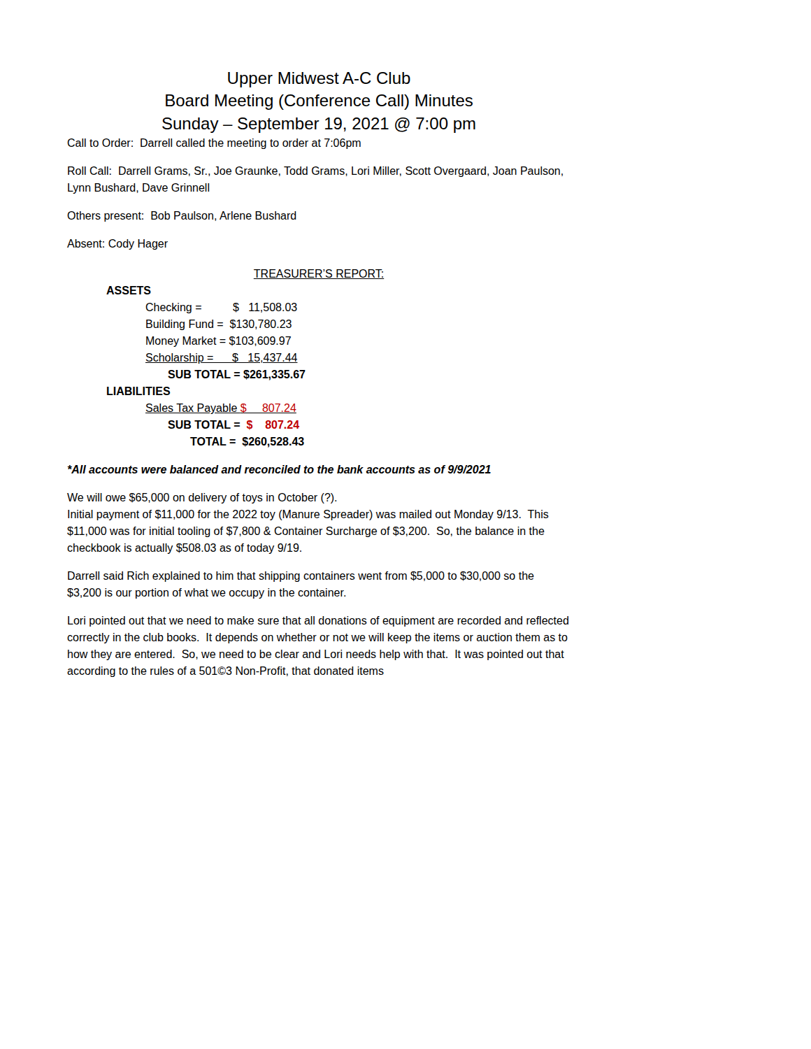Upper Midwest A-C Club Board Meeting (Conference Call) Minutes Sunday – September 19, 2021 @ 7:00 pm
Call to Order: Darrell called the meeting to order at 7:06pm
Roll Call: Darrell Grams, Sr., Joe Graunke, Todd Grams, Lori Miller, Scott Overgaard, Joan Paulson, Lynn Bushard, Dave Grinnell
Others present: Bob Paulson, Arlene Bushard
Absent: Cody Hager
TREASURER’S REPORT:
ASSETS
Checking = $ 11,508.03
Building Fund = $130,780.23
Money Market = $103,609.97
Scholarship = $ 15,437.44
SUB TOTAL = $261,335.67
LIABILITIES
Sales Tax Payable $ 807.24
SUB TOTAL = $ 807.24
TOTAL = $260,528.43
*All accounts were balanced and reconciled to the bank accounts as of 9/9/2021
We will owe $65,000 on delivery of toys in October (?).
Initial payment of $11,000 for the 2022 toy (Manure Spreader) was mailed out Monday 9/13. This $11,000 was for initial tooling of $7,800 & Container Surcharge of $3,200. So, the balance in the checkbook is actually $508.03 as of today 9/19.
Darrell said Rich explained to him that shipping containers went from $5,000 to $30,000 so the $3,200 is our portion of what we occupy in the container.
Lori pointed out that we need to make sure that all donations of equipment are recorded and reflected correctly in the club books. It depends on whether or not we will keep the items or auction them as to how they are entered. So, we need to be clear and Lori needs help with that. It was pointed out that according to the rules of a 501©3 Non-Profit, that donated items